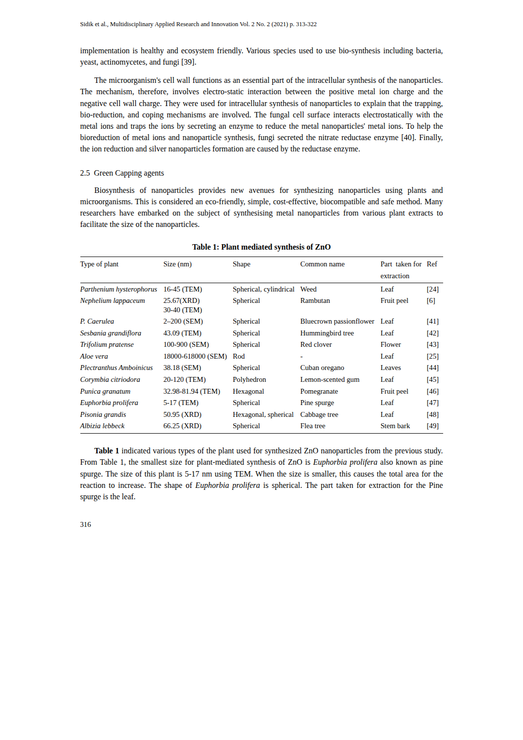Sidik et al., Multidisciplinary Applied Research and Innovation Vol. 2 No. 2 (2021) p. 313-322
implementation is healthy and ecosystem friendly. Various species used to use bio-synthesis including bacteria, yeast, actinomycetes, and fungi [39].
The microorganism's cell wall functions as an essential part of the intracellular synthesis of the nanoparticles. The mechanism, therefore, involves electro-static interaction between the positive metal ion charge and the negative cell wall charge. They were used for intracellular synthesis of nanoparticles to explain that the trapping, bio-reduction, and coping mechanisms are involved. The fungal cell surface interacts electrostatically with the metal ions and traps the ions by secreting an enzyme to reduce the metal nanoparticles' metal ions. To help the bioreduction of metal ions and nanoparticle synthesis, fungi secreted the nitrate reductase enzyme [40]. Finally, the ion reduction and silver nanoparticles formation are caused by the reductase enzyme.
2.5 Green Capping agents
Biosynthesis of nanoparticles provides new avenues for synthesizing nanoparticles using plants and microorganisms. This is considered an eco-friendly, simple, cost-effective, biocompatible and safe method. Many researchers have embarked on the subject of synthesising metal nanoparticles from various plant extracts to facilitate the size of the nanoparticles.
Table 1: Plant mediated synthesis of ZnO
| Type of plant | Size (nm) | Shape | Common name | Part taken for | Ref |
| --- | --- | --- | --- | --- | --- |
| | | | | extraction | |
| Parthenium hysterophorus | 16-45 (TEM) | Spherical, cylindrical | Weed | Leaf | [24] |
| Nephelium lappaceum | 25.67(XRD) 30-40 (TEM) | Spherical | Rambutan | Fruit peel | [6] |
| P. Caerulea | 2–200 (SEM) | Spherical | Bluecrown passionflower | Leaf | [41] |
| Sesbania grandiflora | 43.09 (TEM) | Spherical | Hummingbird tree | Leaf | [42] |
| Trifolium pratense | 100-900 (SEM) | Spherical | Red clover | Flower | [43] |
| Aloe vera | 18000-618000 (SEM) | Rod | - | Leaf | [25] |
| Plectranthus Amboinicus | 38.18 (SEM) | Spherical | Cuban oregano | Leaves | [44] |
| Corymbia citriodora | 20-120 (TEM) | Polyhedron | Lemon-scented gum | Leaf | [45] |
| Punica granatum | 32.98-81.94 (TEM) | Hexagonal | Pomegranate | Fruit peel | [46] |
| Euphorbia prolifera | 5-17 (TEM) | Spherical | Pine spurge | Leaf | [47] |
| Pisonia grandis | 50.95 (XRD) | Hexagonal, spherical | Cabbage tree | Leaf | [48] |
| Albizia lebbeck | 66.25 (XRD) | Spherical | Flea tree | Stem bark | [49] |
Table 1 indicated various types of the plant used for synthesized ZnO nanoparticles from the previous study. From Table 1, the smallest size for plant-mediated synthesis of ZnO is Euphorbia prolifera also known as pine spurge. The size of this plant is 5-17 nm using TEM. When the size is smaller, this causes the total area for the reaction to increase. The shape of Euphorbia prolifera is spherical. The part taken for extraction for the Pine spurge is the leaf.
316